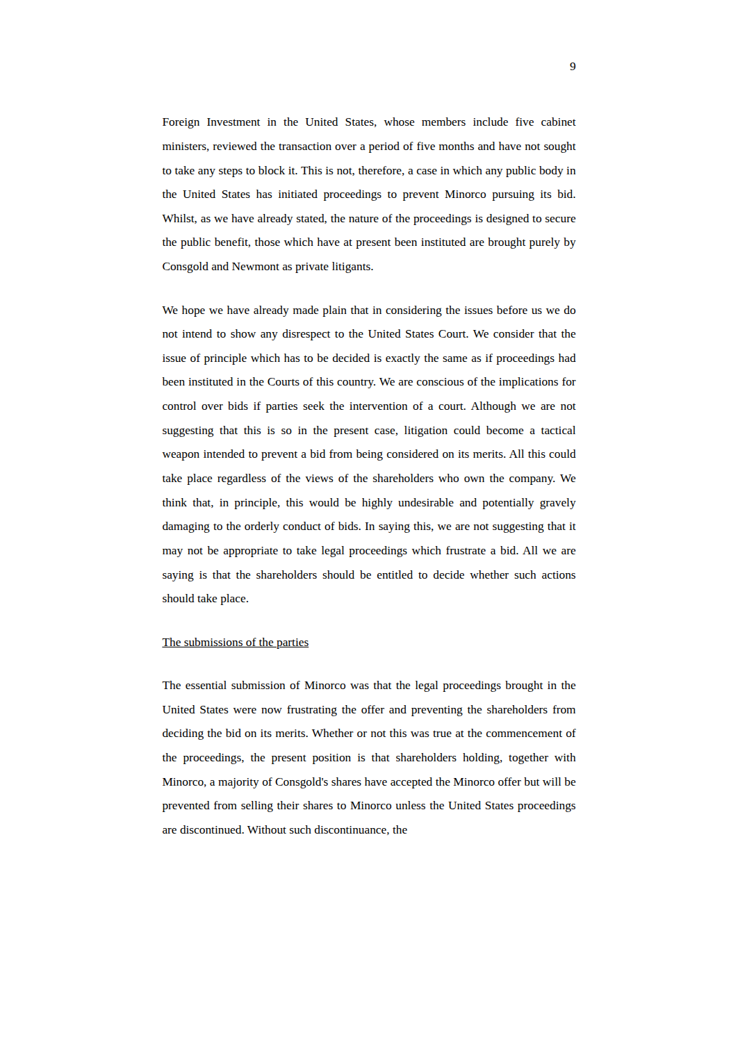9
Foreign Investment in the United States, whose members include five cabinet ministers, reviewed the transaction over a period of five months and have not sought to take any steps to block it. This is not, therefore, a case in which any public body in the United States has initiated proceedings to prevent Minorco pursuing its bid. Whilst, as we have already stated, the nature of the proceedings is designed to secure the public benefit, those which have at present been instituted are brought purely by Consgold and Newmont as private litigants.
We hope we have already made plain that in considering the issues before us we do not intend to show any disrespect to the United States Court. We consider that the issue of principle which has to be decided is exactly the same as if proceedings had been instituted in the Courts of this country. We are conscious of the implications for control over bids if parties seek the intervention of a court. Although we are not suggesting that this is so in the present case, litigation could become a tactical weapon intended to prevent a bid from being considered on its merits. All this could take place regardless of the views of the shareholders who own the company. We think that, in principle, this would be highly undesirable and potentially gravely damaging to the orderly conduct of bids. In saying this, we are not suggesting that it may not be appropriate to take legal proceedings which frustrate a bid. All we are saying is that the shareholders should be entitled to decide whether such actions should take place.
The submissions of the parties
The essential submission of Minorco was that the legal proceedings brought in the United States were now frustrating the offer and preventing the shareholders from deciding the bid on its merits. Whether or not this was true at the commencement of the proceedings, the present position is that shareholders holding, together with Minorco, a majority of Consgold's shares have accepted the Minorco offer but will be prevented from selling their shares to Minorco unless the United States proceedings are discontinued. Without such discontinuance, the